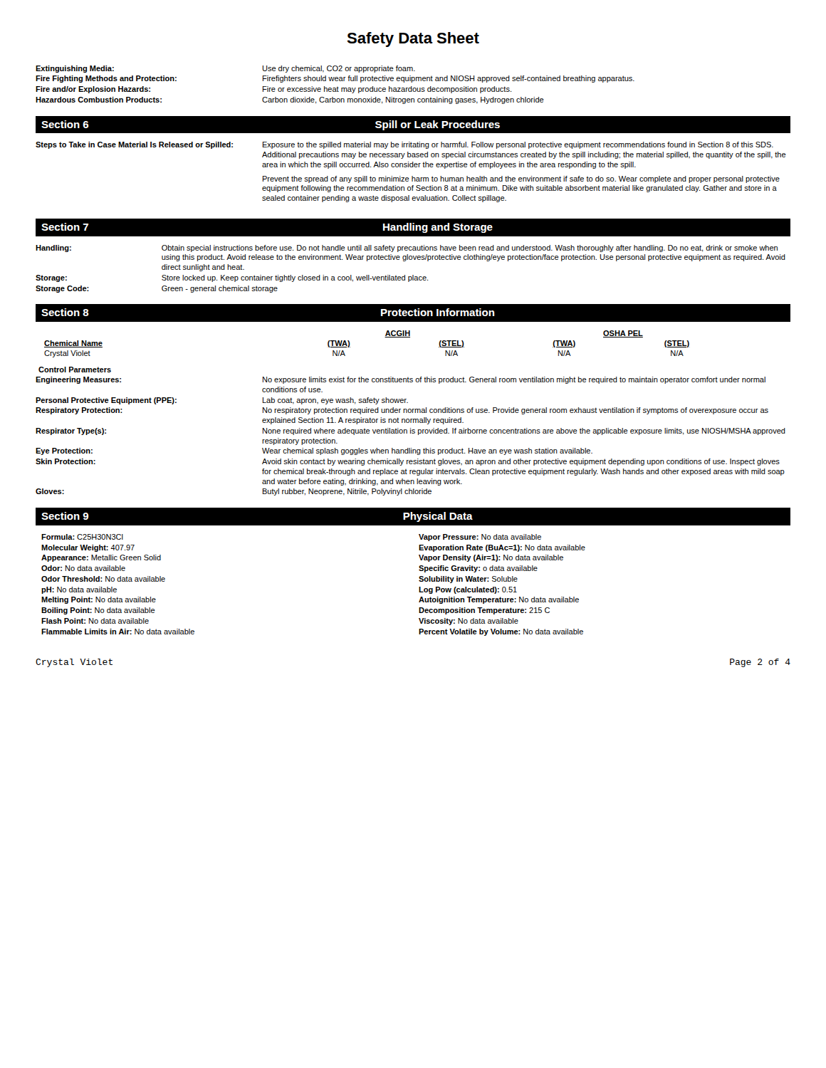Safety Data Sheet
| Extinguishing Media: | Use dry chemical, CO2 or appropriate foam. |
| Fire Fighting Methods and Protection: | Firefighters should wear full protective equipment and NIOSH approved self-contained breathing apparatus. |
| Fire and/or Explosion Hazards: | Fire or excessive heat may produce hazardous decomposition products. |
| Hazardous Combustion Products: | Carbon dioxide, Carbon monoxide, Nitrogen containing gases, Hydrogen chloride |
Section 6 Spill or Leak Procedures
| Steps to Take in Case Material Is Released or Spilled: | Exposure to the spilled material may be irritating or harmful. Follow personal protective equipment recommendations found in Section 8 of this SDS. Additional precautions may be necessary based on special circumstances created by the spill including; the material spilled, the quantity of the spill, the area in which the spill occurred. Also consider the expertise of employees in the area responding to the spill. Prevent the spread of any spill to minimize harm to human health and the environment if safe to do so. Wear complete and proper personal protective equipment following the recommendation of Section 8 at a minimum. Dike with suitable absorbent material like granulated clay. Gather and store in a sealed container pending a waste disposal evaluation. Collect spillage. |
Section 7 Handling and Storage
| Handling: | Obtain special instructions before use. Do not handle until all safety precautions have been read and understood. Wash thoroughly after handling. Do no eat, drink or smoke when using this product. Avoid release to the environment. Wear protective gloves/protective clothing/eye protection/face protection. Use personal protective equipment as required. Avoid direct sunlight and heat. |
| Storage: | Store locked up. Keep container tightly closed in a cool, well-ventilated place. |
| Storage Code: | Green - general chemical storage |
Section 8 Protection Information
| | ACGIH | OSHA PEL |
| Chemical Name | (TWA) | (STEL) | (TWA) | (STEL) |
| Crystal Violet | N/A | N/A | N/A | N/A |
Control Parameters
| Engineering Measures: | No exposure limits exist for the constituents of this product. General room ventilation might be required to maintain operator comfort under normal conditions of use. |
| Personal Protective Equipment (PPE): | Lab coat, apron, eye wash, safety shower. |
| Respiratory Protection: | No respiratory protection required under normal conditions of use. Provide general room exhaust ventilation if symptoms of overexposure occur as explained Section 11. A respirator is not normally required. |
| Respirator Type(s): | None required where adequate ventilation is provided. If airborne concentrations are above the applicable exposure limits, use NIOSH/MSHA approved respiratory protection. |
| Eye Protection: | Wear chemical splash goggles when handling this product. Have an eye wash station available. |
| Skin Protection: | Avoid skin contact by wearing chemically resistant gloves, an apron and other protective equipment depending upon conditions of use. Inspect gloves for chemical break-through and replace at regular intervals. Clean protective equipment regularly. Wash hands and other exposed areas with mild soap and water before eating, drinking, and when leaving work. |
| Gloves: | Butyl rubber, Neoprene, Nitrile, Polyvinyl chloride |
Section 9 Physical Data
| Formula: C25H30N3Cl | Vapor Pressure: No data available |
| Molecular Weight: 407.97 | Evaporation Rate (BuAc=1): No data available |
| Appearance: Metallic Green Solid | Vapor Density (Air=1): No data available |
| Odor: No data available | Specific Gravity: o data available |
| Odor Threshold: No data available | Solubility in Water: Soluble |
| pH: No data available | Log Pow (calculated): 0.51 |
| Melting Point: No data available | Autoignition Temperature: No data available |
| Boiling Point: No data available | Decomposition Temperature: 215 C |
| Flash Point: No data available | Viscosity: No data available |
| Flammable Limits in Air: No data available | Percent Volatile by Volume: No data available |
Crystal Violet Page 2 of 4